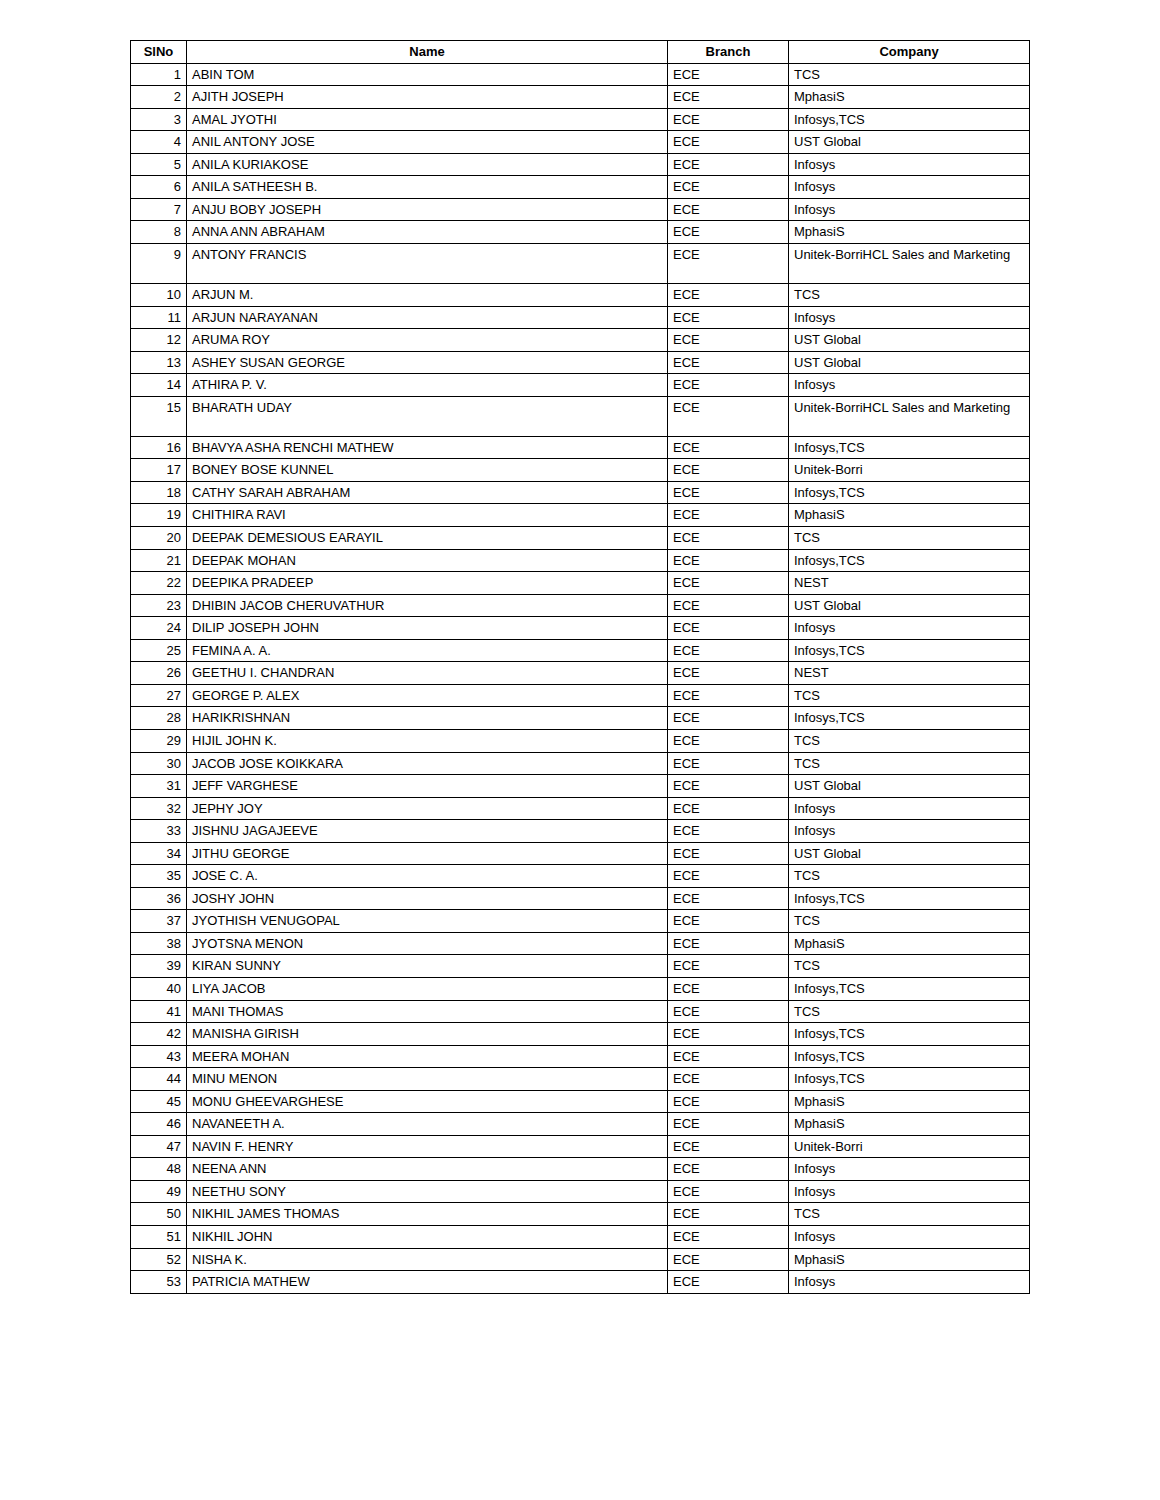| SlNo | Name | Branch | Company |
| --- | --- | --- | --- |
| 1 | ABIN TOM | ECE | TCS |
| 2 | AJITH JOSEPH | ECE | MphasiS |
| 3 | AMAL JYOTHI | ECE | Infosys,TCS |
| 4 | ANIL ANTONY JOSE | ECE | UST Global |
| 5 | ANILA KURIAKOSE | ECE | Infosys |
| 6 | ANILA SATHEESH B. | ECE | Infosys |
| 7 | ANJU BOBY JOSEPH | ECE | Infosys |
| 8 | ANNA ANN ABRAHAM | ECE | MphasiS |
| 9 | ANTONY FRANCIS | ECE | Unitek-BorriHCL Sales and Marketing |
| 10 | ARJUN M. | ECE | TCS |
| 11 | ARJUN NARAYANAN | ECE | Infosys |
| 12 | ARUMA ROY | ECE | UST Global |
| 13 | ASHEY SUSAN GEORGE | ECE | UST Global |
| 14 | ATHIRA P. V. | ECE | Infosys |
| 15 | BHARATH UDAY | ECE | Unitek-BorriHCL Sales and Marketing |
| 16 | BHAVYA ASHA RENCHI MATHEW | ECE | Infosys,TCS |
| 17 | BONEY BOSE KUNNEL | ECE | Unitek-Borri |
| 18 | CATHY SARAH ABRAHAM | ECE | Infosys,TCS |
| 19 | CHITHIRA RAVI | ECE | MphasiS |
| 20 | DEEPAK DEMESIOUS EARAYIL | ECE | TCS |
| 21 | DEEPAK MOHAN | ECE | Infosys,TCS |
| 22 | DEEPIKA PRADEEP | ECE | NEST |
| 23 | DHIBIN JACOB CHERUVATHUR | ECE | UST Global |
| 24 | DILIP JOSEPH JOHN | ECE | Infosys |
| 25 | FEMINA A. A. | ECE | Infosys,TCS |
| 26 | GEETHU I. CHANDRAN | ECE | NEST |
| 27 | GEORGE P. ALEX | ECE | TCS |
| 28 | HARIKRISHNAN | ECE | Infosys,TCS |
| 29 | HIJIL JOHN K. | ECE | TCS |
| 30 | JACOB JOSE KOIKKARA | ECE | TCS |
| 31 | JEFF VARGHESE | ECE | UST Global |
| 32 | JEPHY JOY | ECE | Infosys |
| 33 | JISHNU JAGAJEEVE | ECE | Infosys |
| 34 | JITHU GEORGE | ECE | UST Global |
| 35 | JOSE C. A. | ECE | TCS |
| 36 | JOSHY JOHN | ECE | Infosys,TCS |
| 37 | JYOTHISH VENUGOPAL | ECE | TCS |
| 38 | JYOTSNA MENON | ECE | MphasiS |
| 39 | KIRAN SUNNY | ECE | TCS |
| 40 | LIYA JACOB | ECE | Infosys,TCS |
| 41 | MANI THOMAS | ECE | TCS |
| 42 | MANISHA GIRISH | ECE | Infosys,TCS |
| 43 | MEERA MOHAN | ECE | Infosys,TCS |
| 44 | MINU MENON | ECE | Infosys,TCS |
| 45 | MONU GHEEVARGHESE | ECE | MphasiS |
| 46 | NAVANEETH A. | ECE | MphasiS |
| 47 | NAVIN F. HENRY | ECE | Unitek-Borri |
| 48 | NEENA ANN | ECE | Infosys |
| 49 | NEETHU SONY | ECE | Infosys |
| 50 | NIKHIL JAMES THOMAS | ECE | TCS |
| 51 | NIKHIL JOHN | ECE | Infosys |
| 52 | NISHA K. | ECE | MphasiS |
| 53 | PATRICIA MATHEW | ECE | Infosys |